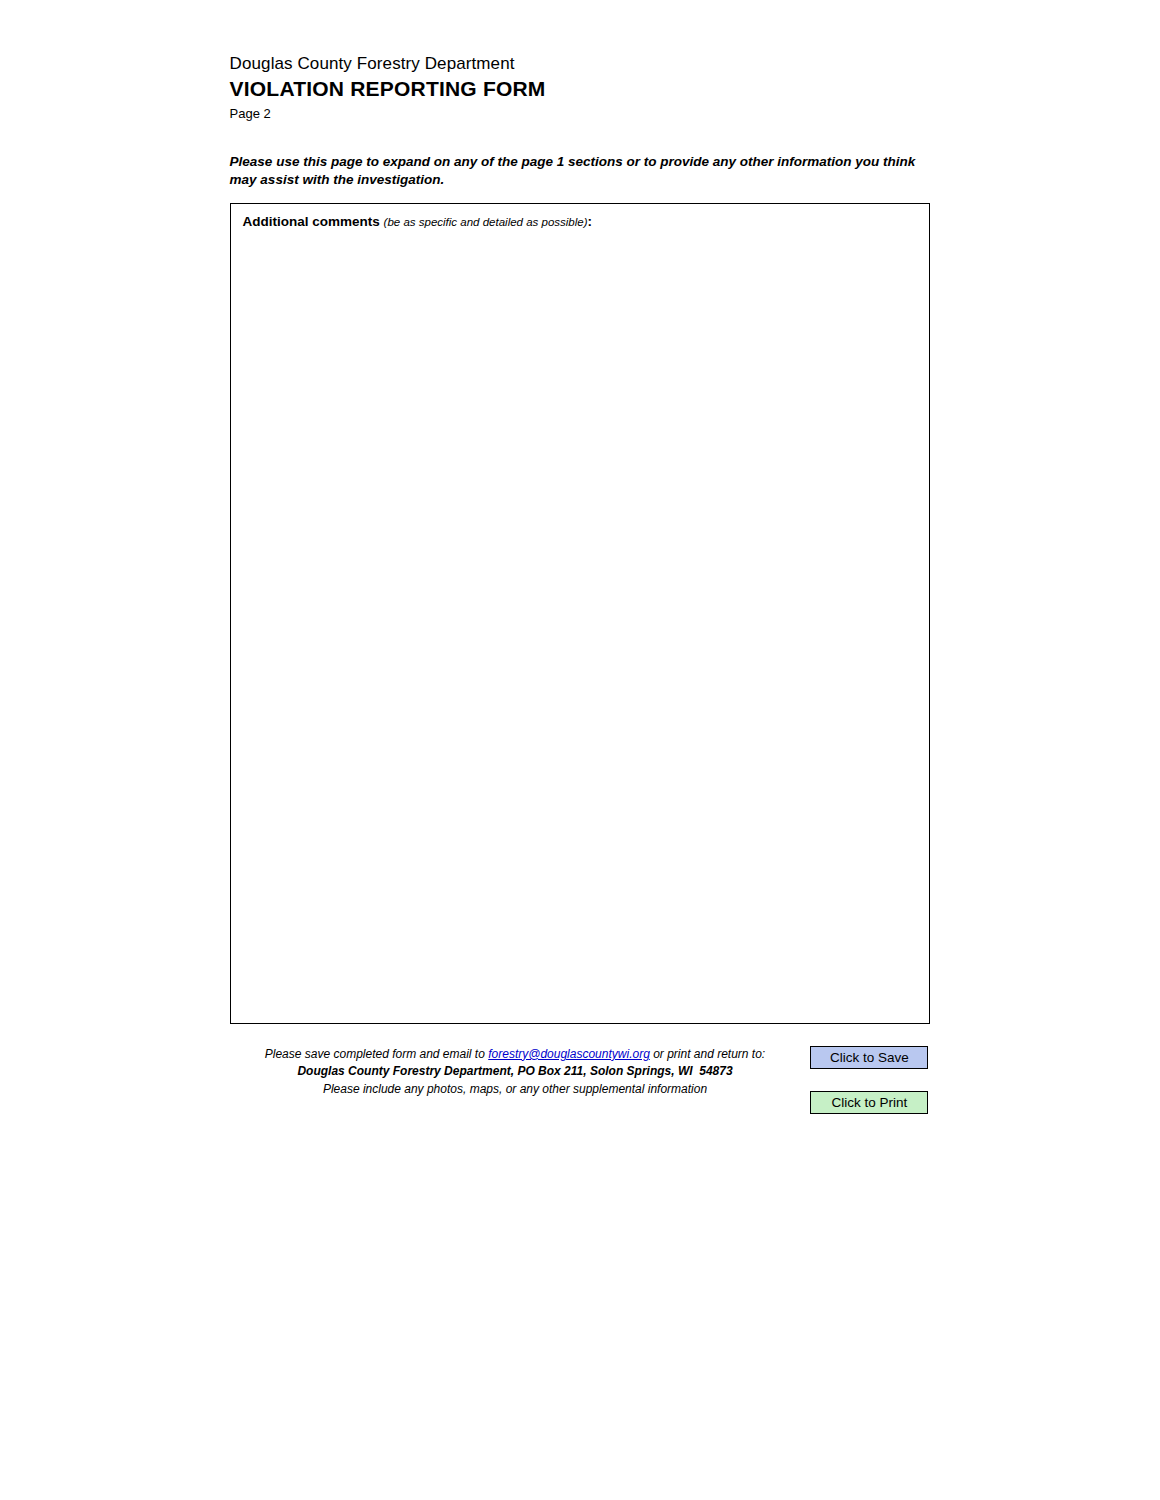Douglas County Forestry Department
VIOLATION REPORTING FORM
Page 2
Please use this page to expand on any of the page 1 sections or to provide any other information you think may assist with the investigation.
Additional comments (be as specific and detailed as possible):
Click to Save Click to Print
Please save completed form and email to forestry@douglascountywi.org or print and return to:
Douglas County Forestry Department, PO Box 211, Solon Springs, WI 54873
Please include any photos, maps, or any other supplemental information